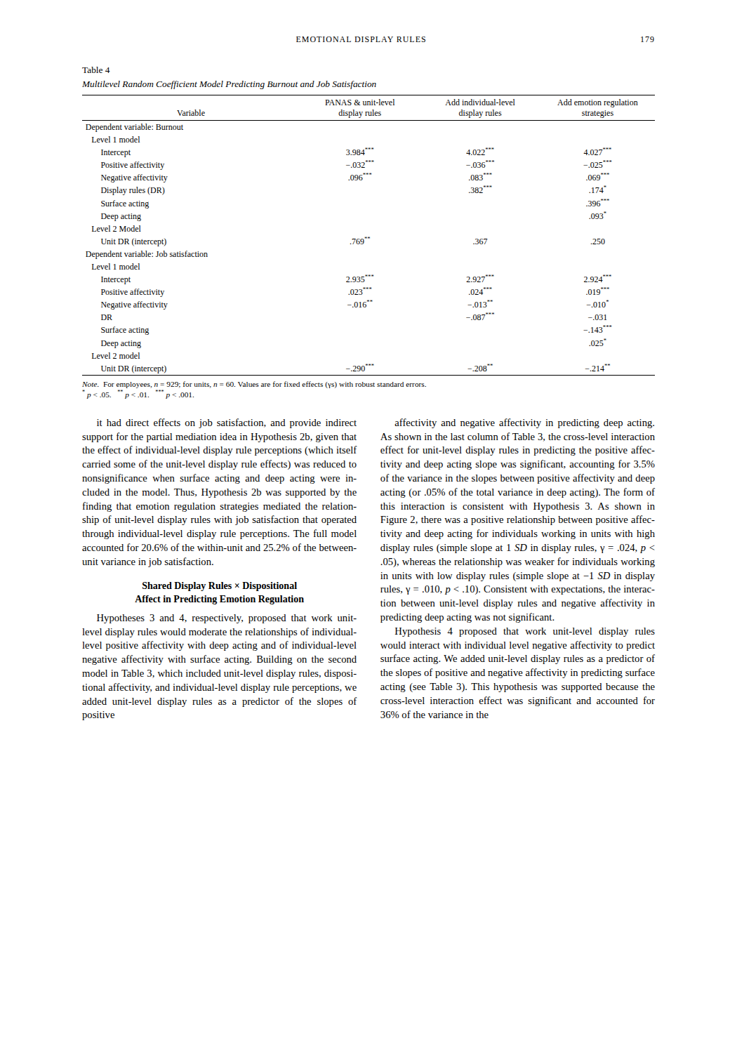EMOTIONAL DISPLAY RULES 179
Table 4
Multilevel Random Coefficient Model Predicting Burnout and Job Satisfaction
| Variable | PANAS & unit-level display rules | Add individual-level display rules | Add emotion regulation strategies |
| --- | --- | --- | --- |
| Dependent variable: Burnout | | | |
| Level 1 model | | | |
| Intercept | 3.984 *** | 4.022 *** | 4.027 *** |
| Positive affectivity | −.032 *** | −.036 *** | −.025 *** |
| Negative affectivity | .096 *** | .083 *** | .069 *** |
| Display rules (DR) | | .382 *** | .174 * |
| Surface acting | | | .396 *** |
| Deep acting | | | .093 * |
| Level 2 Model | | | |
| Unit DR (intercept) | .769 ** | .367 | .250 |
| Dependent variable: Job satisfaction | | | |
| Level 1 model | | | |
| Intercept | 2.935 *** | 2.927 *** | 2.924 *** |
| Positive affectivity | .023 *** | .024 *** | .019 *** |
| Negative affectivity | −.016 ** | −.013 ** | −.010 * |
| DR | | −.087 *** | −.031 |
| Surface acting | | | −.143 *** |
| Deep acting | | | .025 * |
| Level 2 model | | | |
| Unit DR (intercept) | −.290 *** | −.208 ** | −.214 ** |
Note. For employees, n = 929; for units, n = 60. Values are for fixed effects (γs) with robust standard errors.
* p < .05. ** p < .01. *** p < .001.
it had direct effects on job satisfaction, and provide indirect support for the partial mediation idea in Hypothesis 2b, given that the effect of individual-level display rule perceptions (which itself carried some of the unit-level display rule effects) was reduced to nonsignificance when surface acting and deep acting were included in the model. Thus, Hypothesis 2b was supported by the finding that emotion regulation strategies mediated the relationship of unit-level display rules with job satisfaction that operated through individual-level display rule perceptions. The full model accounted for 20.6% of the within-unit and 25.2% of the between-unit variance in job satisfaction.
Shared Display Rules × Dispositional
Affect in Predicting Emotion Regulation
Hypotheses 3 and 4, respectively, proposed that work unit-level display rules would moderate the relationships of individual-level positive affectivity with deep acting and of individual-level negative affectivity with surface acting. Building on the second model in Table 3, which included unit-level display rules, dispositional affectivity, and individual-level display rule perceptions, we added unit-level display rules as a predictor of the slopes of positive
affectivity and negative affectivity in predicting deep acting. As shown in the last column of Table 3, the cross-level interaction effect for unit-level display rules in predicting the positive affectivity and deep acting slope was significant, accounting for 3.5% of the variance in the slopes between positive affectivity and deep acting (or .05% of the total variance in deep acting). The form of this interaction is consistent with Hypothesis 3. As shown in Figure 2, there was a positive relationship between positive affectivity and deep acting for individuals working in units with high display rules (simple slope at 1 SD in display rules, γ = .024, p < .05), whereas the relationship was weaker for individuals working in units with low display rules (simple slope at −1 SD in display rules, γ = .010, p < .10). Consistent with expectations, the interaction between unit-level display rules and negative affectivity in predicting deep acting was not significant.
Hypothesis 4 proposed that work unit-level display rules would interact with individual level negative affectivity to predict surface acting. We added unit-level display rules as a predictor of the slopes of positive and negative affectivity in predicting surface acting (see Table 3). This hypothesis was supported because the cross-level interaction effect was significant and accounted for 36% of the variance in the